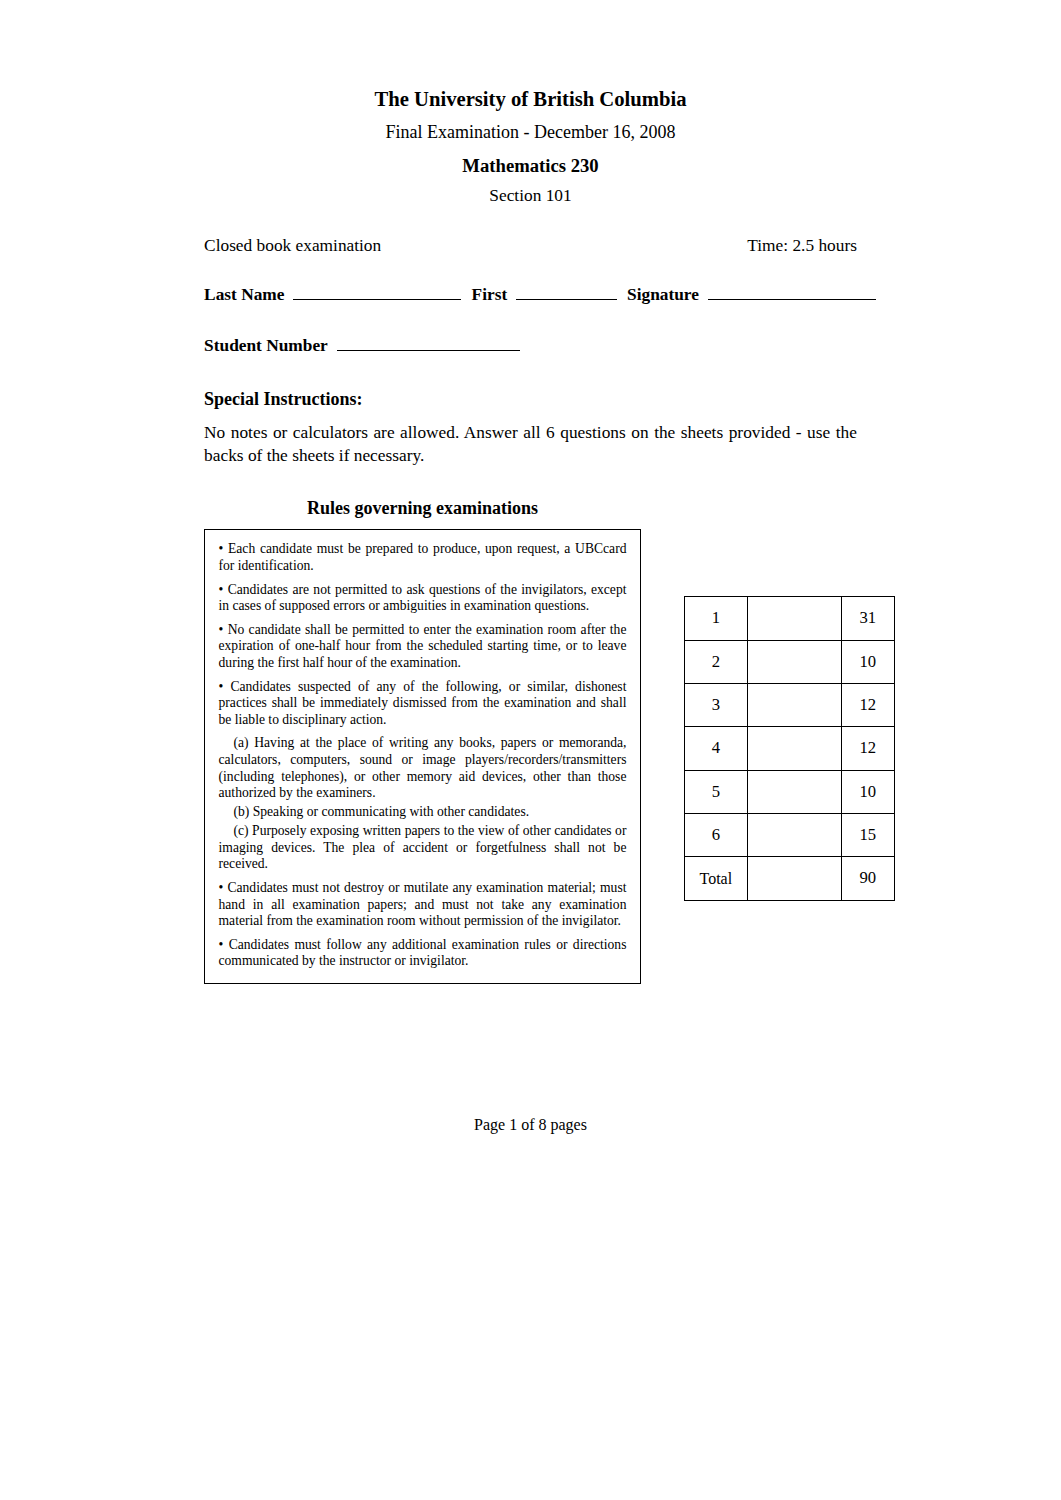The University of British Columbia
Final Examination - December 16, 2008
Mathematics 230
Section 101
Closed book examination Time: 2.5 hours
Last Name First Signature
Student Number
Special Instructions:
No notes or calculators are allowed. Answer all 6 questions on the sheets provided - use the backs of the sheets if necessary.
Rules governing examinations
• Each candidate must be prepared to produce, upon request, a UBCcard for identification.
• Candidates are not permitted to ask questions of the invigilators, except in cases of supposed errors or ambiguities in examination questions.
• No candidate shall be permitted to enter the examination room after the expiration of one-half hour from the scheduled starting time, or to leave during the first half hour of the examination.
• Candidates suspected of any of the following, or similar, dishonest practices shall be immediately dismissed from the examination and shall be liable to disciplinary action.
(a) Having at the place of writing any books, papers or memoranda, calculators, computers, sound or image players/recorders/transmitters (including telephones), or other memory aid devices, other than those authorized by the examiners.
(b) Speaking or communicating with other candidates.
(c) Purposely exposing written papers to the view of other candidates or imaging devices. The plea of accident or forgetfulness shall not be received.
• Candidates must not destroy or mutilate any examination material; must hand in all examination papers; and must not take any examination material from the examination room without permission of the invigilator.
• Candidates must follow any additional examination rules or directions communicated by the instructor or invigilator.
| 1 | | 31 |
| 2 | | 10 |
| 3 | | 12 |
| 4 | | 12 |
| 5 | | 10 |
| 6 | | 15 |
| Total | | 90 |
Page 1 of 8 pages